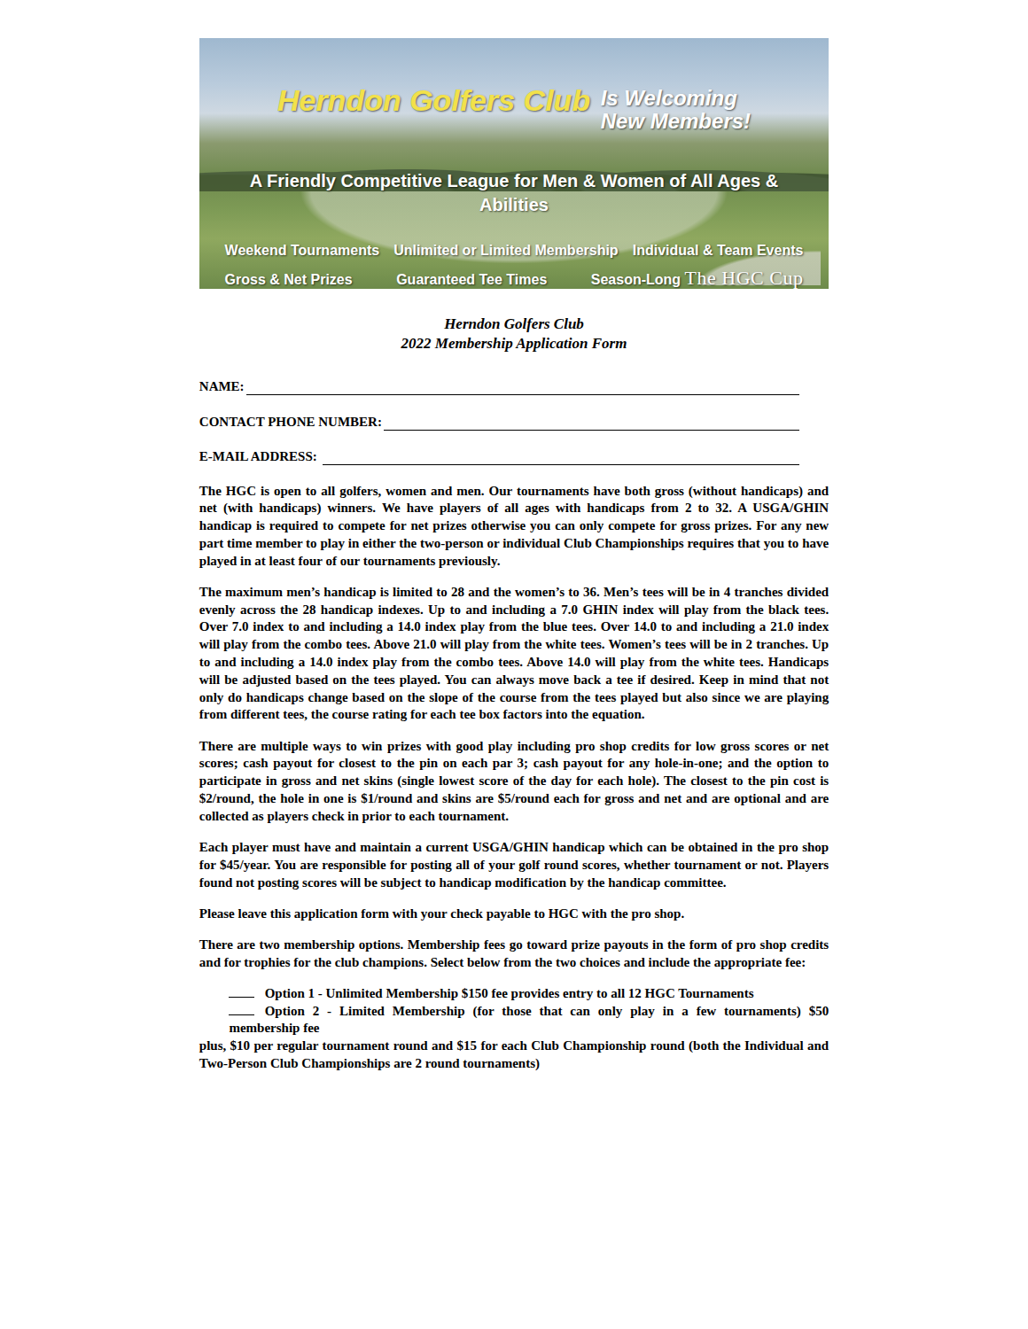Herndon Golfers Club
Is Welcoming
New Members!
A Friendly Competitive League for Men & Women of All Ages & Abilities
Weekend Tournaments
Unlimited or Limited Membership
Individual & Team Events
Gross & Net Prizes
Guaranteed Tee Times
Season-Long The HGC Cup
www.HerndonGolfersClub.com
Herndon Golfers Club
2022 Membership Application Form
NAME:
CONTACT PHONE NUMBER:
E-MAIL ADDRESS:
The HGC is open to all golfers, women and men. Our tournaments have both gross (without handicaps) and net (with handicaps) winners. We have players of all ages with handicaps from 2 to 32. A USGA/GHIN handicap is required to compete for net prizes otherwise you can only compete for gross prizes. For any new part time member to play in either the two-person or individual Club Championships requires that you to have played in at least four of our tournaments previously.
The maximum men’s handicap is limited to 28 and the women’s to 36. Men’s tees will be in 4 tranches divided evenly across the 28 handicap indexes. Up to and including a 7.0 GHIN index will play from the black tees. Over 7.0 index to and including a 14.0 index play from the blue tees. Over 14.0 to and including a 21.0 index will play from the combo tees. Above 21.0 will play from the white tees. Women’s tees will be in 2 tranches. Up to and including a 14.0 index play from the combo tees. Above 14.0 will play from the white tees. Handicaps will be adjusted based on the tees played. You can always move back a tee if desired. Keep in mind that not only do handicaps change based on the slope of the course from the tees played but also since we are playing from different tees, the course rating for each tee box factors into the equation.
There are multiple ways to win prizes with good play including pro shop credits for low gross scores or net scores; cash payout for closest to the pin on each par 3; cash payout for any hole-in-one; and the option to participate in gross and net skins (single lowest score of the day for each hole). The closest to the pin cost is $2/round, the hole in one is $1/round and skins are $5/round each for gross and net and are optional and are collected as players check in prior to each tournament.
Each player must have and maintain a current USGA/GHIN handicap which can be obtained in the pro shop for $45/year. You are responsible for posting all of your golf round scores, whether tournament or not. Players found not posting scores will be subject to handicap modification by the handicap committee.
Please leave this application form with your check payable to HGC with the pro shop.
There are two membership options. Membership fees go toward prize payouts in the form of pro shop credits and for trophies for the club champions. Select below from the two choices and include the appropriate fee:
Option 1 - Unlimited Membership $150 fee provides entry to all 12 HGC Tournaments
Option 2 - Limited Membership (for those that can only play in a few tournaments) $50 membership fee
plus, $10 per regular tournament round and $15 for each Club Championship round (both the Individual and Two-Person Club Championships are 2 round tournaments)